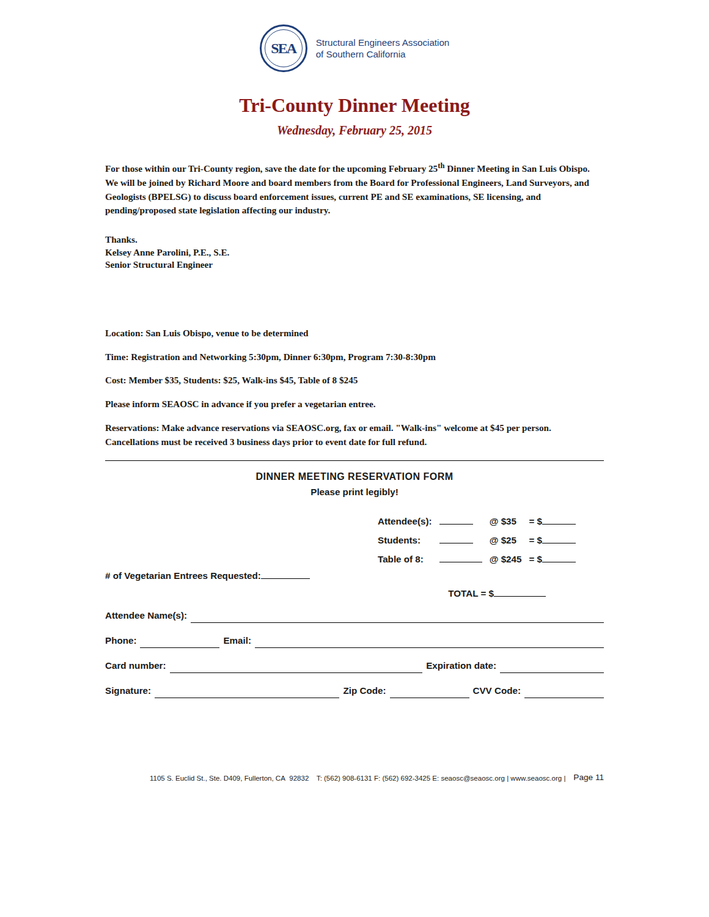SEA
Structural Engineers Association
of Southern California
Tri-County Dinner Meeting
Wednesday, February 25, 2015
For those within our Tri-County region, save the date for the upcoming February 25th Dinner Meeting in San Luis Obispo. We will be joined by Richard Moore and board members from the Board for Professional Engineers, Land Surveyors, and Geologists (BPELSG) to discuss board enforcement issues, current PE and SE examinations, SE licensing, and pending/proposed state legislation affecting our industry.
Thanks.
Kelsey Anne Parolini, P.E., S.E.
Senior Structural Engineer
Location: San Luis Obispo, venue to be determined
Time: Registration and Networking 5:30pm, Dinner 6:30pm, Program 7:30-8:30pm
Cost: Member $35, Students: $25, Walk-ins $45, Table of 8 $245
Please inform SEAOSC in advance if you prefer a vegetarian entree.
Reservations: Make advance reservations via SEAOSC.org, fax or email. "Walk-ins" welcome at $45 per person. Cancellations must be received 3 business days prior to event date for full refund.
DINNER MEETING RESERVATION FORM
Please print legibly!
| Attendee(s): | | @ $35 | = $ |
| Students: | | @ $25 | = $ |
| Table of 8: | | @ $245 | = $ |
# of Vegetarian Entrees Requested:
TOTAL = $
Attendee Name(s):
Phone: Email:
Card number: Expiration date:
Signature: Zip Code: CVV Code:
1105 S. Euclid St., Ste. D409, Fullerton, CA 92832 T: (562) 908-6131 F: (562) 692-3425 E: seaosc@seaosc.org | www.seaosc.org |
Page 11